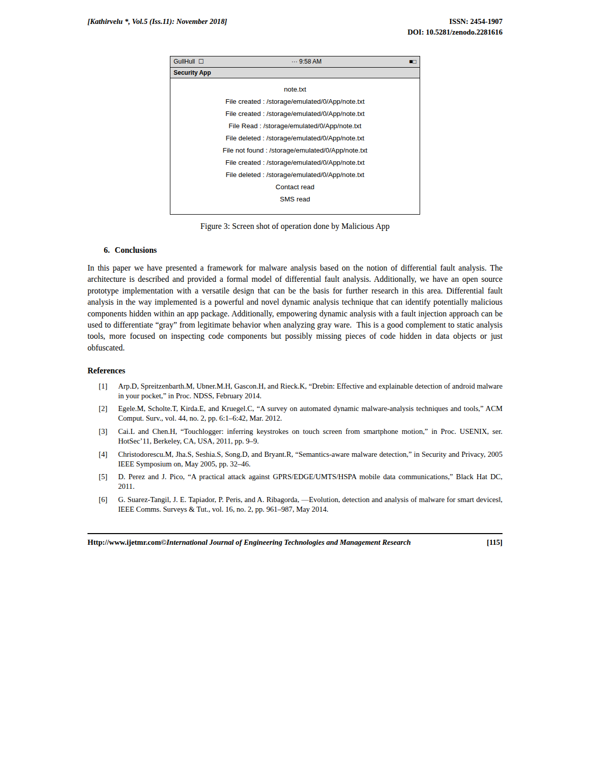[Kathirvelu *, Vol.5 (Iss.11): November 2018]
ISSN: 2454-1907
DOI: 10.5281/zenodo.2281616
GullHull ☐ ··· 9:58 AM ■□
Security App
note.txt
File created : /storage/emulated/0/App/note.txt
File created : /storage/emulated/0/App/note.txt
File Read : /storage/emulated/0/App/note.txt
File deleted : /storage/emulated/0/App/note.txt
File not found : /storage/emulated/0/App/note.txt
File created : /storage/emulated/0/App/note.txt
File deleted : /storage/emulated/0/App/note.txt
Contact read
SMS read
Figure 3: Screen shot of operation done by Malicious App
6. Conclusions
In this paper we have presented a framework for malware analysis based on the notion of differential fault analysis. The architecture is described and provided a formal model of differential fault analysis. Additionally, we have an open source prototype implementation with a versatile design that can be the basis for further research in this area. Differential fault analysis in the way implemented is a powerful and novel dynamic analysis technique that can identify potentially malicious components hidden within an app package. Additionally, empowering dynamic analysis with a fault injection approach can be used to differentiate “gray” from legitimate behavior when analyzing gray ware. This is a good complement to static analysis tools, more focused on inspecting code components but possibly missing pieces of code hidden in data objects or just obfuscated.
References
[1] Arp.D, Spreitzenbarth.M, Ubner.M.H, Gascon.H, and Rieck.K, “Drebin: Effective and explainable detection of android malware in your pocket,” in Proc. NDSS, February 2014.
[2] Egele.M, Scholte.T, Kirda.E, and Kruegel.C, “A survey on automated dynamic malware-analysis techniques and tools,” ACM Comput. Surv., vol. 44, no. 2, pp. 6:1–6:42, Mar. 2012.
[3] Cai.L and Chen.H, “Touchlogger: inferring keystrokes on touch screen from smartphone motion,” in Proc. USENIX, ser. HotSec’11, Berkeley, CA, USA, 2011, pp. 9–9.
[4] Christodorescu.M, Jha.S, Seshia.S, Song.D, and Bryant.R, “Semantics-aware malware detection,” in Security and Privacy, 2005 IEEE Symposium on, May 2005, pp. 32–46.
[5] D. Perez and J. Pico, “A practical attack against GPRS/EDGE/UMTS/HSPA mobile data communications,” Black Hat DC, 2011.
[6] G. Suarez-Tangil, J. E. Tapiador, P. Peris, and A. Ribagorda, ―Evolution, detection and analysis of malware for smart devices‖, IEEE Comms. Surveys & Tut., vol. 16, no. 2, pp. 961–987, May 2014.
Http://www.ijetmr.com©International Journal of Engineering Technologies and Management Research
[115]